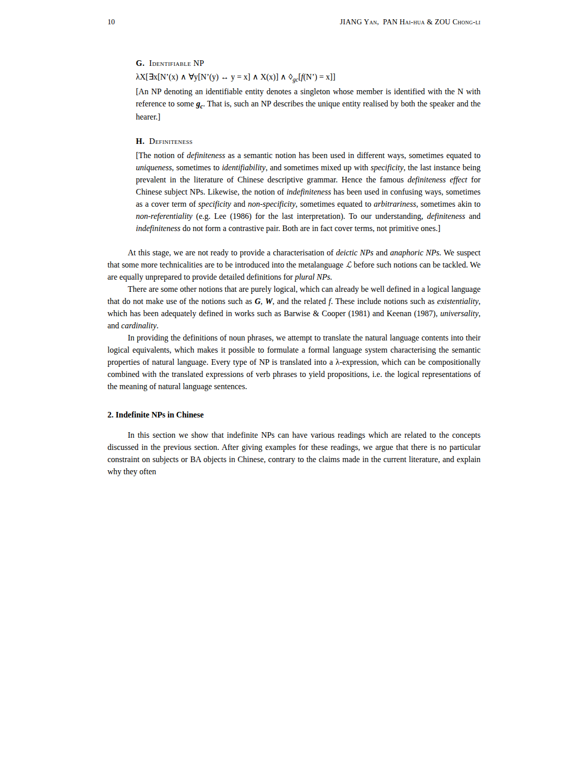10 JIANG Yan, PAN Hai-hua & ZOU Chong-li
G. Identifiable NP
λX[∃x[N’(x) ∧ ∀y[N’(y) ↔ y = x] ∧ X(x)] ∧ ◊gc[f(N’) = x]]
[An NP denoting an identifiable entity denotes a singleton whose member is identified with the N with reference to some gc. That is, such an NP describes the unique entity realised by both the speaker and the hearer.]
H. Definiteness
[The notion of definiteness as a semantic notion has been used in different ways, sometimes equated to uniqueness, sometimes to identifiability, and sometimes mixed up with specificity, the last instance being prevalent in the literature of Chinese descriptive grammar. Hence the famous definiteness effect for Chinese subject NPs. Likewise, the notion of indefiniteness has been used in confusing ways, sometimes as a cover term of specificity and non-specificity, sometimes equated to arbitrariness, sometimes akin to non-referentiality (e.g. Lee (1986) for the last interpretation). To our understanding, definiteness and indefiniteness do not form a contrastive pair. Both are in fact cover terms, not primitive ones.]
At this stage, we are not ready to provide a characterisation of deictic NPs and anaphoric NPs. We suspect that some more technicalities are to be introduced into the metalanguage ℒ before such notions can be tackled. We are equally unprepared to provide detailed definitions for plural NPs.
There are some other notions that are purely logical, which can already be well defined in a logical language that do not make use of the notions such as G, W, and the related f. These include notions such as existentiality, which has been adequately defined in works such as Barwise & Cooper (1981) and Keenan (1987), universality, and cardinality.
In providing the definitions of noun phrases, we attempt to translate the natural language contents into their logical equivalents, which makes it possible to formulate a formal language system characterising the semantic properties of natural language. Every type of NP is translated into a λ-expression, which can be compositionally combined with the translated expressions of verb phrases to yield propositions, i.e. the logical representations of the meaning of natural language sentences.
2. Indefinite NPs in Chinese
In this section we show that indefinite NPs can have various readings which are related to the concepts discussed in the previous section. After giving examples for these readings, we argue that there is no particular constraint on subjects or BA objects in Chinese, contrary to the claims made in the current literature, and explain why they often